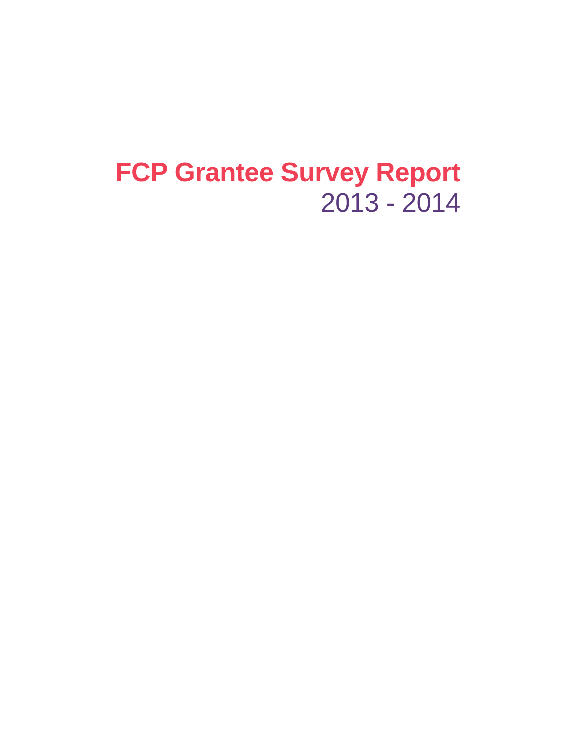FCP Grantee Survey Report
2013 - 2014